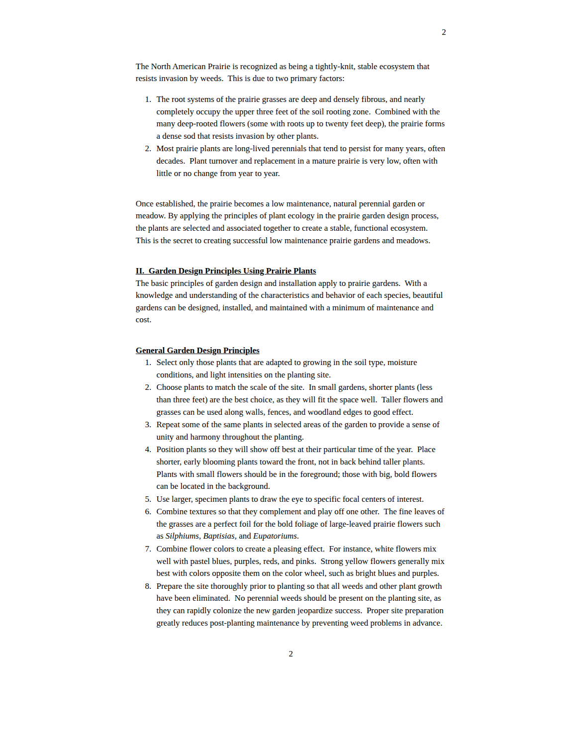2
The North American Prairie is recognized as being a tightly-knit, stable ecosystem that resists invasion by weeds. This is due to two primary factors:
The root systems of the prairie grasses are deep and densely fibrous, and nearly completely occupy the upper three feet of the soil rooting zone. Combined with the many deep-rooted flowers (some with roots up to twenty feet deep), the prairie forms a dense sod that resists invasion by other plants.
Most prairie plants are long-lived perennials that tend to persist for many years, often decades. Plant turnover and replacement in a mature prairie is very low, often with little or no change from year to year.
Once established, the prairie becomes a low maintenance, natural perennial garden or meadow. By applying the principles of plant ecology in the prairie garden design process, the plants are selected and associated together to create a stable, functional ecosystem. This is the secret to creating successful low maintenance prairie gardens and meadows.
II. Garden Design Principles Using Prairie Plants
The basic principles of garden design and installation apply to prairie gardens. With a knowledge and understanding of the characteristics and behavior of each species, beautiful gardens can be designed, installed, and maintained with a minimum of maintenance and cost.
General Garden Design Principles
Select only those plants that are adapted to growing in the soil type, moisture conditions, and light intensities on the planting site.
Choose plants to match the scale of the site. In small gardens, shorter plants (less than three feet) are the best choice, as they will fit the space well. Taller flowers and grasses can be used along walls, fences, and woodland edges to good effect.
Repeat some of the same plants in selected areas of the garden to provide a sense of unity and harmony throughout the planting.
Position plants so they will show off best at their particular time of the year. Place shorter, early blooming plants toward the front, not in back behind taller plants. Plants with small flowers should be in the foreground; those with big, bold flowers can be located in the background.
Use larger, specimen plants to draw the eye to specific focal centers of interest.
Combine textures so that they complement and play off one other. The fine leaves of the grasses are a perfect foil for the bold foliage of large-leaved prairie flowers such as Silphiums, Baptisias, and Eupatoriums.
Combine flower colors to create a pleasing effect. For instance, white flowers mix well with pastel blues, purples, reds, and pinks. Strong yellow flowers generally mix best with colors opposite them on the color wheel, such as bright blues and purples.
Prepare the site thoroughly prior to planting so that all weeds and other plant growth have been eliminated. No perennial weeds should be present on the planting site, as they can rapidly colonize the new garden jeopardize success. Proper site preparation greatly reduces post-planting maintenance by preventing weed problems in advance.
2